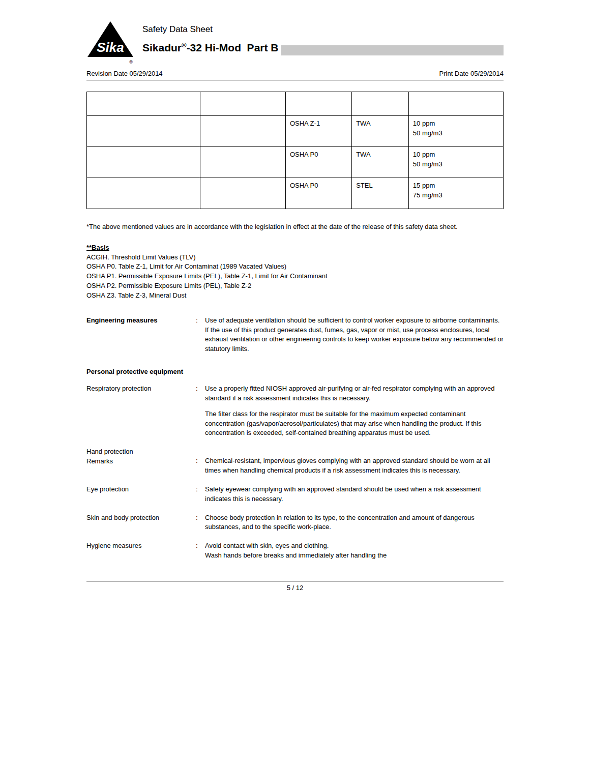Sika
®
Safety Data Sheet
Sikadur®-32 Hi-Mod Part B
Revision Date 05/29/2014 Print Date 05/29/2014
| | | OSHA Z-1 | TWA | 10 ppm 50 mg/m3 |
| | | OSHA P0 | TWA | 10 ppm 50 mg/m3 |
| | | OSHA P0 | STEL | 15 ppm 75 mg/m3 |
*The above mentioned values are in accordance with the legislation in effect at the date of the release of this safety data sheet.
**Basis
ACGIH. Threshold Limit Values (TLV)
OSHA P0. Table Z-1, Limit for Air Contaminat (1989 Vacated Values)
OSHA P1. Permissible Exposure Limits (PEL), Table Z-1, Limit for Air Contaminant
OSHA P2. Permissible Exposure Limits (PEL), Table Z-2
OSHA Z3. Table Z-3, Mineral Dust
Engineering measures
:
Use of adequate ventilation should be sufficient to control worker exposure to airborne contaminants. If the use of this product generates dust, fumes, gas, vapor or mist, use process enclosures, local exhaust ventilation or other engineering controls to keep worker exposure below any recommended or statutory limits.
Personal protective equipment
Respiratory protection
:
Use a properly fitted NIOSH approved air-purifying or air-fed respirator complying with an approved standard if a risk assessment indicates this is necessary.
The filter class for the respirator must be suitable for the maximum expected contaminant concentration (gas/vapor/aerosol/particulates) that may arise when handling the product. If this concentration is exceeded, self-contained breathing apparatus must be used.
Hand protection
Remarks
:
Chemical-resistant, impervious gloves complying with an approved standard should be worn at all times when handling chemical products if a risk assessment indicates this is necessary.
Eye protection
:
Safety eyewear complying with an approved standard should be used when a risk assessment indicates this is necessary.
Skin and body protection
:
Choose body protection in relation to its type, to the concentration and amount of dangerous substances, and to the specific work-place.
Hygiene measures
:
Avoid contact with skin, eyes and clothing.
Wash hands before breaks and immediately after handling the
5 / 12